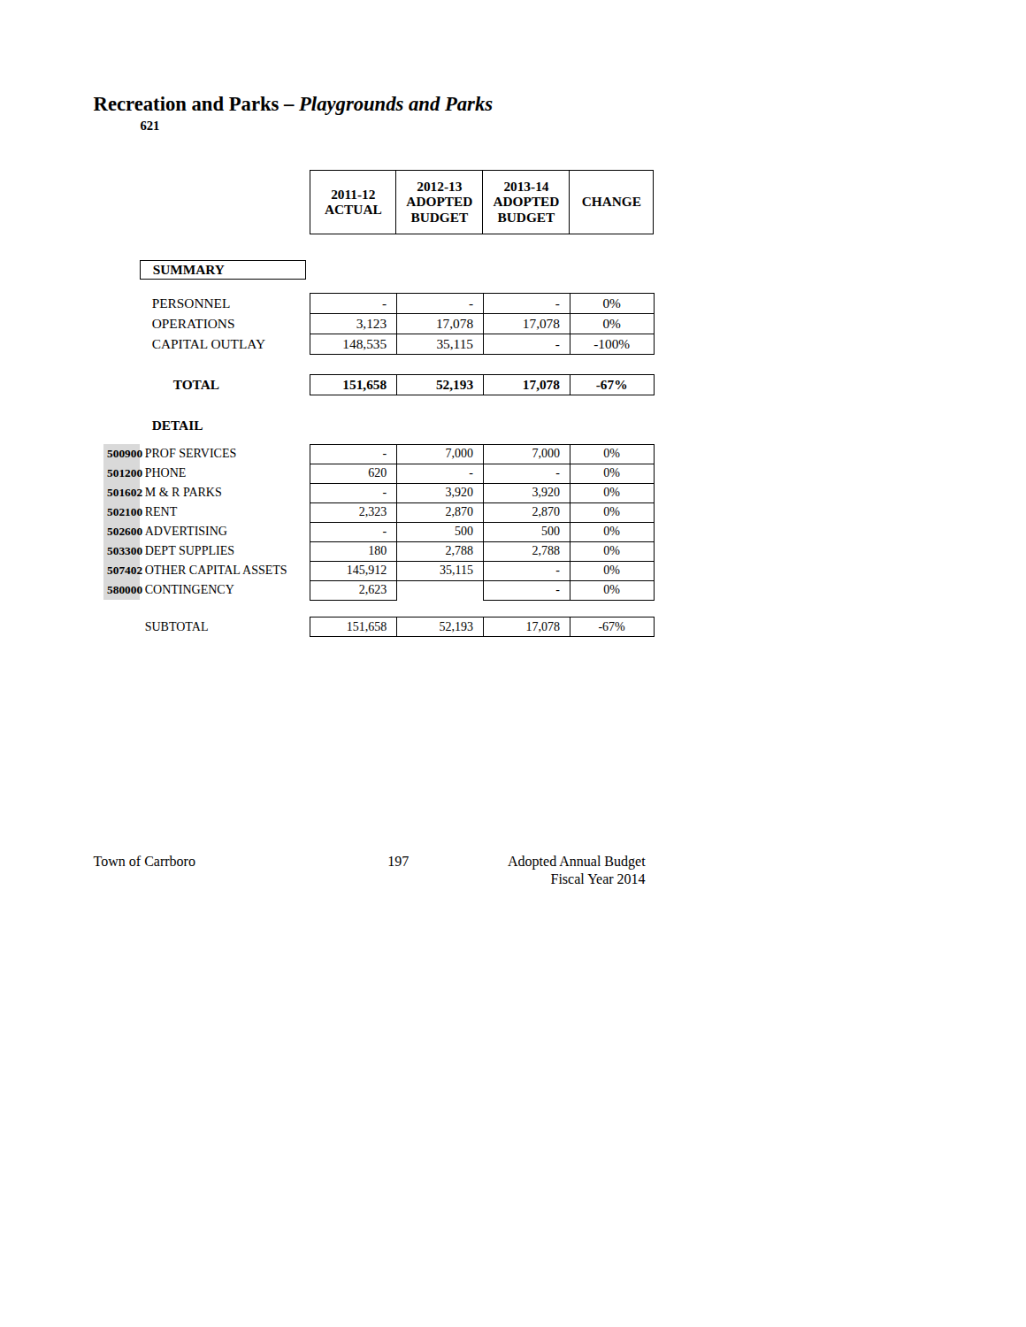Recreation and Parks – Playgrounds and Parks
621
| 2011-12 ACTUAL | 2012-13 ADOPTED BUDGET | 2013-14 ADOPTED BUDGET | CHANGE |
SUMMARY
| PERSONNEL | - | - | - | 0% |
| OPERATIONS | 3,123 | 17,078 | 17,078 | 0% |
| CAPITAL OUTLAY | 148,535 | 35,115 | - | -100% |
| TOTAL | 151,658 | 52,193 | 17,078 | -67% |
DETAIL
| 500900 | PROF SERVICES | - | 7,000 | 7,000 | 0% |
| 501200 | PHONE | 620 | - | - | 0% |
| 501602 | M & R PARKS | - | 3,920 | 3,920 | 0% |
| 502100 | RENT | 2,323 | 2,870 | 2,870 | 0% |
| 502600 | ADVERTISING | - | 500 | 500 | 0% |
| 503300 | DEPT SUPPLIES | 180 | 2,788 | 2,788 | 0% |
| 507402 | OTHER CAPITAL ASSETS | 145,912 | 35,115 | - | 0% |
| 580000 | CONTINGENCY | 2,623 | | - | 0% |
| | SUBTOTAL | 151,658 | 52,193 | 17,078 | -67% |
Town of Carrboro 197 Adopted Annual Budget
Fiscal Year 2014